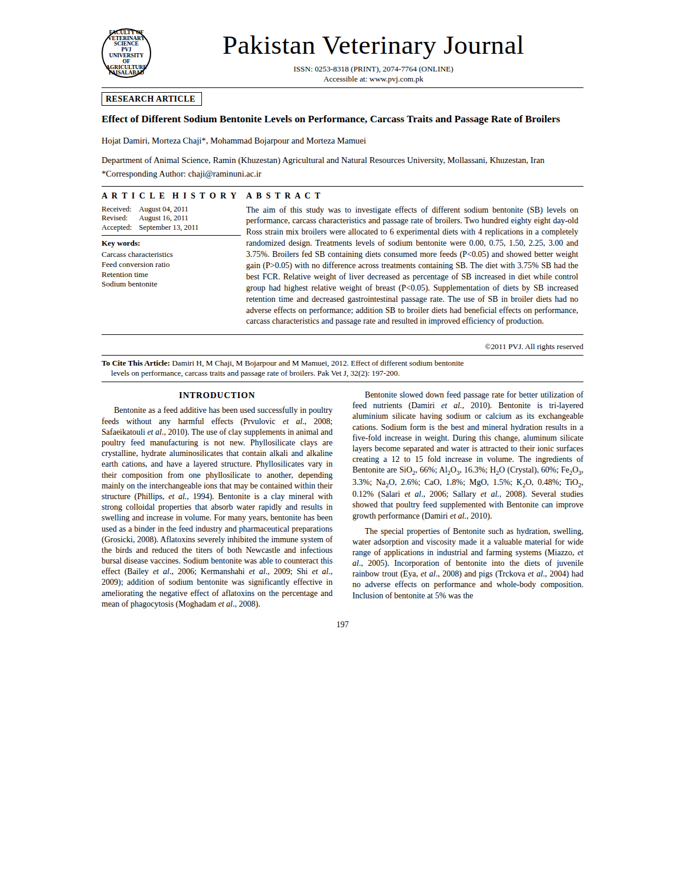FACULTY OF VETERINARY SCIENCE
PVJ
UNIVERSITY OF AGRICULTURE
FAISALABAD
Pakistan Veterinary Journal
ISSN: 0253-8318 (PRINT), 2074-7764 (ONLINE)
Accessible at: www.pvj.com.pk
RESEARCH ARTICLE
Effect of Different Sodium Bentonite Levels on Performance, Carcass Traits and Passage Rate of Broilers
Hojat Damiri, Morteza Chaji*, Mohammad Bojarpour and Morteza Mamuei
Department of Animal Science, Ramin (Khuzestan) Agricultural and Natural Resources University, Mollassani, Khuzestan, Iran
*Corresponding Author: chaji@raminuni.ac.ir
| A R T I C L E H I S T O R Y Received: August 04, 2011 Revised: August 16, 2011 Accepted: September 13, 2011 Key words: Carcass characteristics Feed conversion ratio Retention time Sodium bentonite | A B S T R A C T The aim of this study was to investigate effects of different sodium bentonite (SB) levels on performance, carcass characteristics and passage rate of broilers. Two hundred eighty eight day-old Ross strain mix broilers were allocated to 6 experimental diets with 4 replications in a completely randomized design. Treatments levels of sodium bentonite were 0.00, 0.75, 1.50, 2.25, 3.00 and 3.75%. Broilers fed SB containing diets consumed more feeds (P<0.05) and showed better weight gain (P>0.05) with no difference across treatments containing SB. The diet with 3.75% SB had the best FCR. Relative weight of liver decreased as percentage of SB increased in diet while control group had highest relative weight of breast (P<0.05). Supplementation of diets by SB increased retention time and decreased gastrointestinal passage rate. The use of SB in broiler diets had no adverse effects on performance; addition SB to broiler diets had beneficial effects on performance, carcass characteristics and passage rate and resulted in improved efficiency of production. |
©2011 PVJ. All rights reserved
To Cite This Article: Damiri H, M Chaji, M Bojarpour and M Mamuei, 2012. Effect of different sodium bentonite levels on performance, carcass traits and passage rate of broilers. Pak Vet J, 32(2): 197-200.
INTRODUCTION
Bentonite as a feed additive has been used successfully in poultry feeds without any harmful effects (Prvulovic et al., 2008; Safaeikatouli et al., 2010). The use of clay supplements in animal and poultry feed manufacturing is not new. Phyllosilicate clays are crystalline, hydrate aluminosilicates that contain alkali and alkaline earth cations, and have a layered structure. Phyllosilicates vary in their composition from one phyllosilicate to another, depending mainly on the interchangeable ions that may be contained within their structure (Phillips, et al., 1994). Bentonite is a clay mineral with strong colloidal properties that absorb water rapidly and results in swelling and increase in volume. For many years, bentonite has been used as a binder in the feed industry and pharmaceutical preparations (Grosicki, 2008). Aflatoxins severely inhibited the immune system of the birds and reduced the titers of both Newcastle and infectious bursal disease vaccines. Sodium bentonite was able to counteract this effect (Bailey et al., 2006; Kermanshahi et al., 2009; Shi et al., 2009); addition of sodium bentonite was significantly effective in ameliorating the negative effect of aflatoxins on the percentage and mean of phagocytosis (Moghadam et al., 2008).
Bentonite slowed down feed passage rate for better utilization of feed nutrients (Damiri et al., 2010). Bentonite is tri-layered aluminium silicate having sodium or calcium as its exchangeable cations. Sodium form is the best and mineral hydration results in a five-fold increase in weight. During this change, aluminum silicate layers become separated and water is attracted to their ionic surfaces creating a 12 to 15 fold increase in volume. The ingredients of Bentonite are SiO2, 66%; Al2O3, 16.3%; H2O (Crystal), 60%; Fe2O3, 3.3%; Na2O, 2.6%; CaO, 1.8%; MgO, 1.5%; K2O, 0.48%; TiO2, 0.12% (Salari et al., 2006; Sallary et al., 2008). Several studies showed that poultry feed supplemented with Bentonite can improve growth performance (Damiri et al., 2010).
The special properties of Bentonite such as hydration, swelling, water adsorption and viscosity made it a valuable material for wide range of applications in industrial and farming systems (Miazzo, et al., 2005). Incorporation of bentonite into the diets of juvenile rainbow trout (Eya, et al., 2008) and pigs (Trckova et al., 2004) had no adverse effects on performance and whole-body composition. Inclusion of bentonite at 5% was the
197